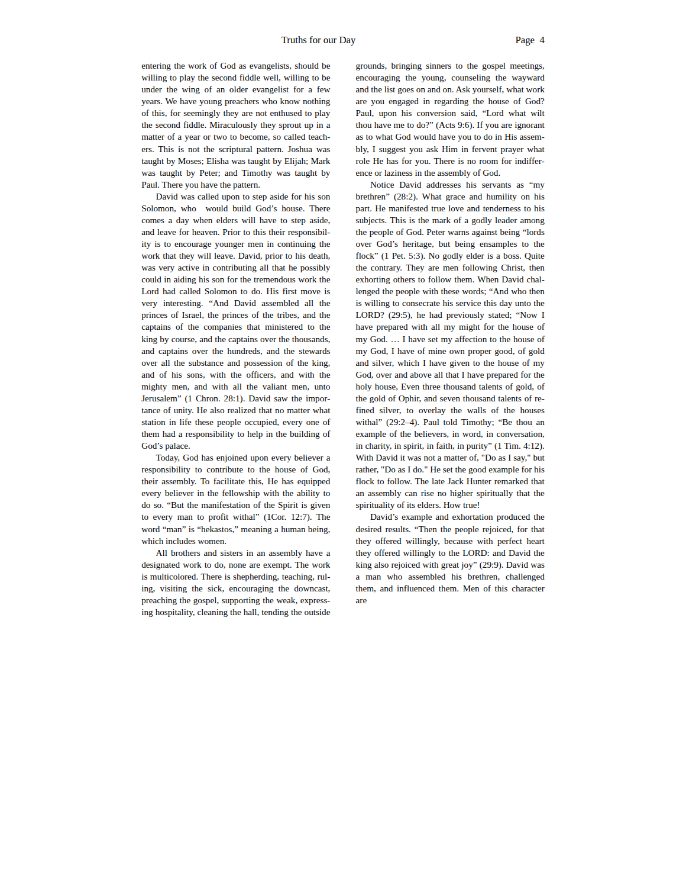Truths for our Day Page 4
entering the work of God as evangelists, should be willing to play the second fiddle well, willing to be under the wing of an older evangelist for a few years. We have young preachers who know nothing of this, for seemingly they are not enthused to play the second fiddle. Miraculously they sprout up in a matter of a year or two to become, so called teachers. This is not the scriptural pattern. Joshua was taught by Moses; Elisha was taught by Elijah; Mark was taught by Peter; and Timothy was taught by Paul. There you have the pattern.
David was called upon to step aside for his son Solomon, who would build God’s house. There comes a day when elders will have to step aside, and leave for heaven. Prior to this their responsibility is to encourage younger men in continuing the work that they will leave. David, prior to his death, was very active in contributing all that he possibly could in aiding his son for the tremendous work the Lord had called Solomon to do. His first move is very interesting. “And David assembled all the princes of Israel, the princes of the tribes, and the captains of the companies that ministered to the king by course, and the captains over the thousands, and captains over the hundreds, and the stewards over all the substance and possession of the king, and of his sons, with the officers, and with the mighty men, and with all the valiant men, unto Jerusalem” (1 Chron. 28:1). David saw the importance of unity. He also realized that no matter what station in life these people occupied, every one of them had a responsibility to help in the building of God’s palace.
Today, God has enjoined upon every believer a responsibility to contribute to the house of God, their assembly. To facilitate this, He has equipped every believer in the fellowship with the ability to do so. “But the manifestation of the Spirit is given to every man to profit withal” (1Cor. 12:7). The word “man” is “hekastos,” meaning a human being, which includes women.
All brothers and sisters in an assembly have a designated work to do, none are exempt. The work is multicolored. There is shepherding, teaching, ruling, visiting the sick, encouraging the downcast, preaching the gospel, supporting the weak, expressing hospitality, cleaning the hall, tending the outside grounds, bringing sinners to the gospel meetings, encouraging the young, counseling the wayward and the list goes on and on. Ask yourself, what work are you engaged in regarding the house of God? Paul, upon his conversion said, “Lord what wilt thou have me to do?” (Acts 9:6). If you are ignorant as to what God would have you to do in His assembly, I suggest you ask Him in fervent prayer what role He has for you. There is no room for indifference or laziness in the assembly of God.
Notice David addresses his servants as “my brethren” (28:2). What grace and humility on his part. He manifested true love and tenderness to his subjects. This is the mark of a godly leader among the people of God. Peter warns against being “lords over God’s heritage, but being ensamples to the flock” (1 Pet. 5:3). No godly elder is a boss. Quite the contrary. They are men following Christ, then exhorting others to follow them. When David challenged the people with these words; “And who then is willing to consecrate his service this day unto the LORD? (29:5), he had previously stated; “Now I have prepared with all my might for the house of my God. … I have set my affection to the house of my God, I have of mine own proper good, of gold and silver, which I have given to the house of my God, over and above all that I have prepared for the holy house, Even three thousand talents of gold, of the gold of Ophir, and seven thousand talents of refined silver, to overlay the walls of the houses withal” (29:2–4). Paul told Timothy; “Be thou an example of the believers, in word, in conversation, in charity, in spirit, in faith, in purity” (1 Tim. 4:12). With David it was not a matter of, "Do as I say," but rather, "Do as I do." He set the good example for his flock to follow. The late Jack Hunter remarked that an assembly can rise no higher spiritually that the spirituality of its elders. How true!
David’s example and exhortation produced the desired results. “Then the people rejoiced, for that they offered willingly, because with perfect heart they offered willingly to the LORD: and David the king also rejoiced with great joy” (29:9). David was a man who assembled his brethren, challenged them, and influenced them. Men of this character are